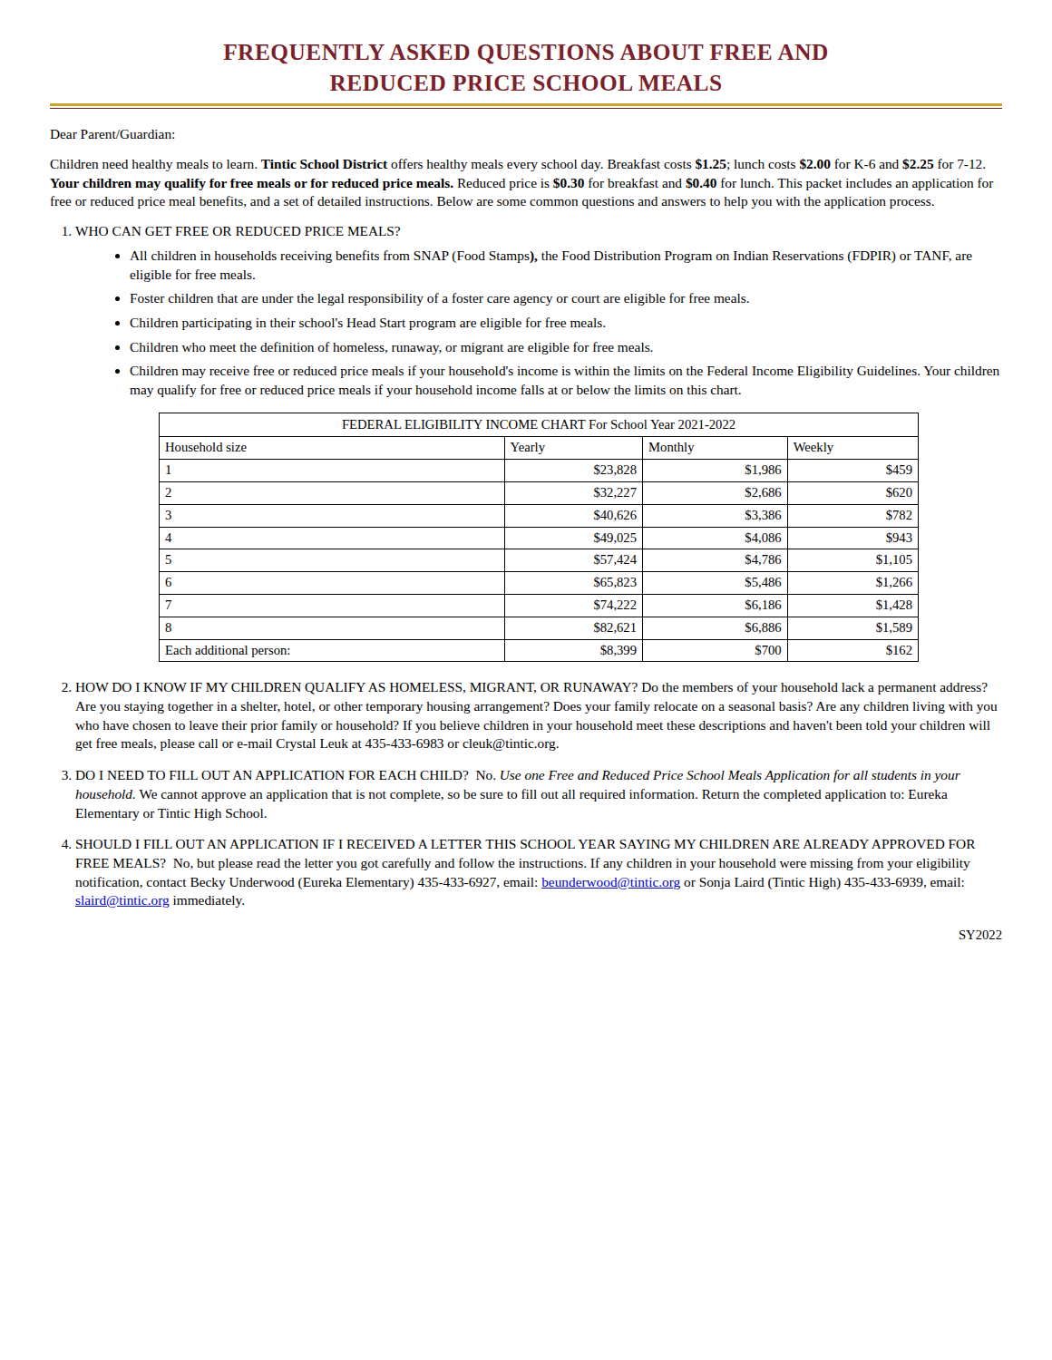FREQUENTLY ASKED QUESTIONS ABOUT FREE AND
REDUCED PRICE SCHOOL MEALS
Dear Parent/Guardian:
Children need healthy meals to learn. Tintic School District offers healthy meals every school day. Breakfast costs $1.25; lunch costs $2.00 for K-6 and $2.25 for 7-12. Your children may qualify for free meals or for reduced price meals. Reduced price is $0.30 for breakfast and $0.40 for lunch. This packet includes an application for free or reduced price meal benefits, and a set of detailed instructions. Below are some common questions and answers to help you with the application process.
WHO CAN GET FREE OR REDUCED PRICE MEALS?
All children in households receiving benefits from SNAP (Food Stamps), the Food Distribution Program on Indian Reservations (FDPIR) or TANF, are eligible for free meals.
Foster children that are under the legal responsibility of a foster care agency or court are eligible for free meals.
Children participating in their school's Head Start program are eligible for free meals.
Children who meet the definition of homeless, runaway, or migrant are eligible for free meals.
Children may receive free or reduced price meals if your household's income is within the limits on the Federal Income Eligibility Guidelines. Your children may qualify for free or reduced price meals if your household income falls at or below the limits on this chart.
FEDERAL ELIGIBILITY INCOME CHART For School Year 2021-2022
| Household size | Yearly | Monthly | Weekly |
| --- | --- | --- | --- |
| 1 | $23,828 | $1,986 | $459 |
| 2 | $32,227 | $2,686 | $620 |
| 3 | $40,626 | $3,386 | $782 |
| 4 | $49,025 | $4,086 | $943 |
| 5 | $57,424 | $4,786 | $1,105 |
| 6 | $65,823 | $5,486 | $1,266 |
| 7 | $74,222 | $6,186 | $1,428 |
| 8 | $82,621 | $6,886 | $1,589 |
| Each additional person: | $8,399 | $700 | $162 |
HOW DO I KNOW IF MY CHILDREN QUALIFY AS HOMELESS, MIGRANT, OR RUNAWAY? Do the members of your household lack a permanent address? Are you staying together in a shelter, hotel, or other temporary housing arrangement? Does your family relocate on a seasonal basis? Are any children living with you who have chosen to leave their prior family or household? If you believe children in your household meet these descriptions and haven't been told your children will get free meals, please call or e-mail Crystal Leuk at 435-433-6983 or cleuk@tintic.org.
DO I NEED TO FILL OUT AN APPLICATION FOR EACH CHILD? No. Use one Free and Reduced Price School Meals Application for all students in your household. We cannot approve an application that is not complete, so be sure to fill out all required information. Return the completed application to: Eureka Elementary or Tintic High School.
SHOULD I FILL OUT AN APPLICATION IF I RECEIVED A LETTER THIS SCHOOL YEAR SAYING MY CHILDREN ARE ALREADY APPROVED FOR FREE MEALS? No, but please read the letter you got carefully and follow the instructions. If any children in your household were missing from your eligibility notification, contact Becky Underwood (Eureka Elementary) 435-433-6927, email: beunderwood@tintic.org or Sonja Laird (Tintic High) 435-433-6939, email: slaird@tintic.org immediately.
SY2022